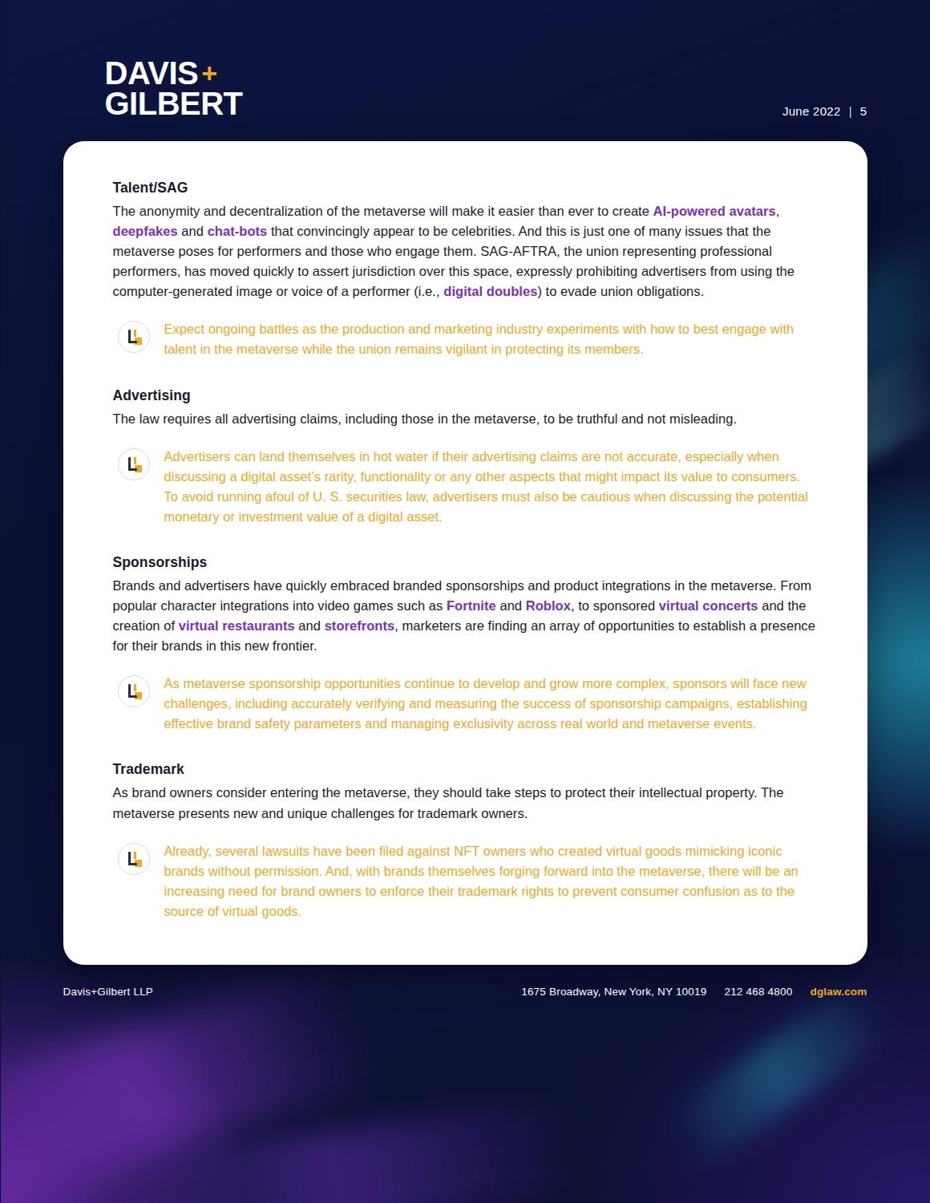DAVIS+ GILBERT
June 2022|5
Talent/SAG
The anonymity and decentralization of the metaverse will make it easier than ever to create AI-powered avatars, deepfakes and chat-bots that convincingly appear to be celebrities. And this is just one of many issues that the metaverse poses for performers and those who engage them. SAG-AFTRA, the union representing professional performers, has moved quickly to assert jurisdiction over this space, expressly prohibiting advertisers from using the computer-generated image or voice of a performer (i.e., digital doubles) to evade union obligations.
Expect ongoing battles as the production and marketing industry experiments with how to best engage with talent in the metaverse while the union remains vigilant in protecting its members.
Advertising
The law requires all advertising claims, including those in the metaverse, to be truthful and not misleading.
Advertisers can land themselves in hot water if their advertising claims are not accurate, especially when discussing a digital asset’s rarity, functionality or any other aspects that might impact its value to consumers. To avoid running afoul of U. S. securities law, advertisers must also be cautious when discussing the potential monetary or investment value of a digital asset.
Sponsorships
Brands and advertisers have quickly embraced branded sponsorships and product integrations in the metaverse. From popular character integrations into video games such as Fortnite and Roblox, to sponsored virtual concerts and the creation of virtual restaurants and storefronts, marketers are finding an array of opportunities to establish a presence for their brands in this new frontier.
As metaverse sponsorship opportunities continue to develop and grow more complex, sponsors will face new challenges, including accurately verifying and measuring the success of sponsorship campaigns, establishing effective brand safety parameters and managing exclusivity across real world and metaverse events.
Trademark
As brand owners consider entering the metaverse, they should take steps to protect their intellectual property. The metaverse presents new and unique challenges for trademark owners.
Already, several lawsuits have been filed against NFT owners who created virtual goods mimicking iconic brands without permission. And, with brands themselves forging forward into the metaverse, there will be an increasing need for brand owners to enforce their trademark rights to prevent consumer confusion as to the source of virtual goods.
Davis+Gilbert LLP
1675 Broadway, New York, NY 10019 212 468 4800 dglaw.com